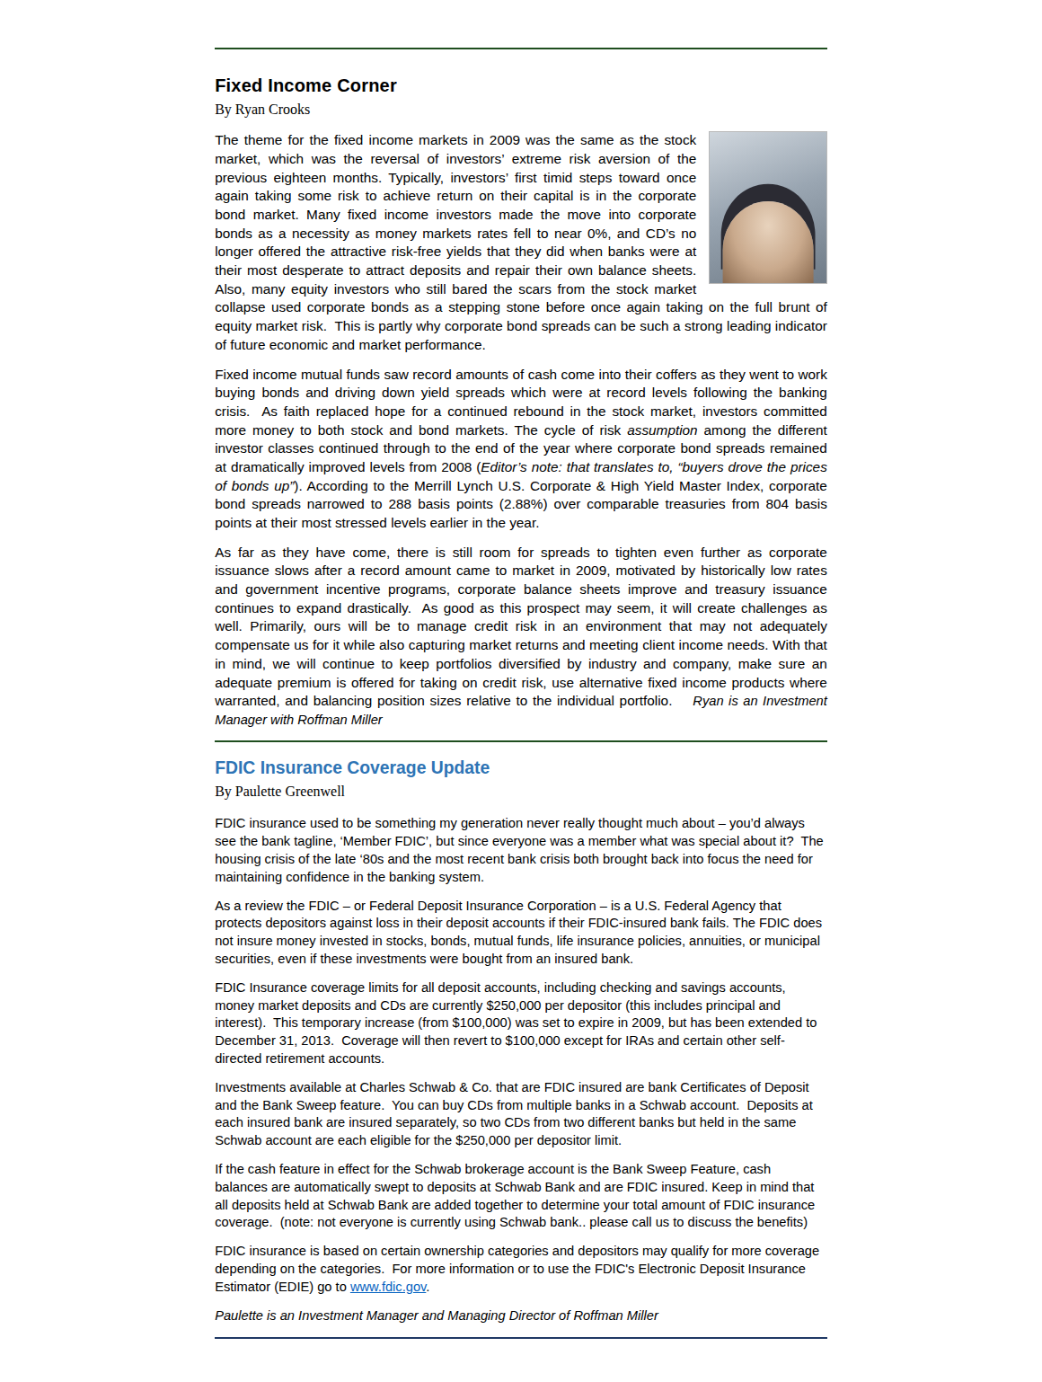Fixed Income Corner
By Ryan Crooks
The theme for the fixed income markets in 2009 was the same as the stock market, which was the reversal of investors’ extreme risk aversion of the previous eighteen months. Typically, investors’ first timid steps toward once again taking some risk to achieve return on their capital is in the corporate bond market. Many fixed income investors made the move into corporate bonds as a necessity as money markets rates fell to near 0%, and CD’s no longer offered the attractive risk-free yields that they did when banks were at their most desperate to attract deposits and repair their own balance sheets. Also, many equity investors who still bared the scars from the stock market collapse used corporate bonds as a stepping stone before once again taking on the full brunt of equity market risk. This is partly why corporate bond spreads can be such a strong leading indicator of future economic and market performance.
Fixed income mutual funds saw record amounts of cash come into their coffers as they went to work buying bonds and driving down yield spreads which were at record levels following the banking crisis. As faith replaced hope for a continued rebound in the stock market, investors committed more money to both stock and bond markets. The cycle of risk assumption among the different investor classes continued through to the end of the year where corporate bond spreads remained at dramatically improved levels from 2008 (Editor’s note: that translates to, “buyers drove the prices of bonds up”). According to the Merrill Lynch U.S. Corporate & High Yield Master Index, corporate bond spreads narrowed to 288 basis points (2.88%) over comparable treasuries from 804 basis points at their most stressed levels earlier in the year.
As far as they have come, there is still room for spreads to tighten even further as corporate issuance slows after a record amount came to market in 2009, motivated by historically low rates and government incentive programs, corporate balance sheets improve and treasury issuance continues to expand drastically. As good as this prospect may seem, it will create challenges as well. Primarily, ours will be to manage credit risk in an environment that may not adequately compensate us for it while also capturing market returns and meeting client income needs. With that in mind, we will continue to keep portfolios diversified by industry and company, make sure an adequate premium is offered for taking on credit risk, use alternative fixed income products where warranted, and balancing position sizes relative to the individual portfolio. Ryan is an Investment Manager with Roffman Miller
FDIC Insurance Coverage Update
By Paulette Greenwell
FDIC insurance used to be something my generation never really thought much about – you’d always see the bank tagline, ‘Member FDIC’, but since everyone was a member what was special about it? The housing crisis of the late ‘80s and the most recent bank crisis both brought back into focus the need for maintaining confidence in the banking system.
As a review the FDIC – or Federal Deposit Insurance Corporation – is a U.S. Federal Agency that protects depositors against loss in their deposit accounts if their FDIC-insured bank fails. The FDIC does not insure money invested in stocks, bonds, mutual funds, life insurance policies, annuities, or municipal securities, even if these investments were bought from an insured bank.
FDIC Insurance coverage limits for all deposit accounts, including checking and savings accounts, money market deposits and CDs are currently $250,000 per depositor (this includes principal and interest). This temporary increase (from $100,000) was set to expire in 2009, but has been extended to December 31, 2013. Coverage will then revert to $100,000 except for IRAs and certain other self-directed retirement accounts.
Investments available at Charles Schwab & Co. that are FDIC insured are bank Certificates of Deposit and the Bank Sweep feature. You can buy CDs from multiple banks in a Schwab account. Deposits at each insured bank are insured separately, so two CDs from two different banks but held in the same Schwab account are each eligible for the $250,000 per depositor limit.
If the cash feature in effect for the Schwab brokerage account is the Bank Sweep Feature, cash balances are automatically swept to deposits at Schwab Bank and are FDIC insured. Keep in mind that all deposits held at Schwab Bank are added together to determine your total amount of FDIC insurance coverage. (note: not everyone is currently using Schwab bank.. please call us to discuss the benefits)
FDIC insurance is based on certain ownership categories and depositors may qualify for more coverage depending on the categories. For more information or to use the FDIC's Electronic Deposit Insurance Estimator (EDIE) go to www.fdic.gov.
Paulette is an Investment Manager and Managing Director of Roffman Miller